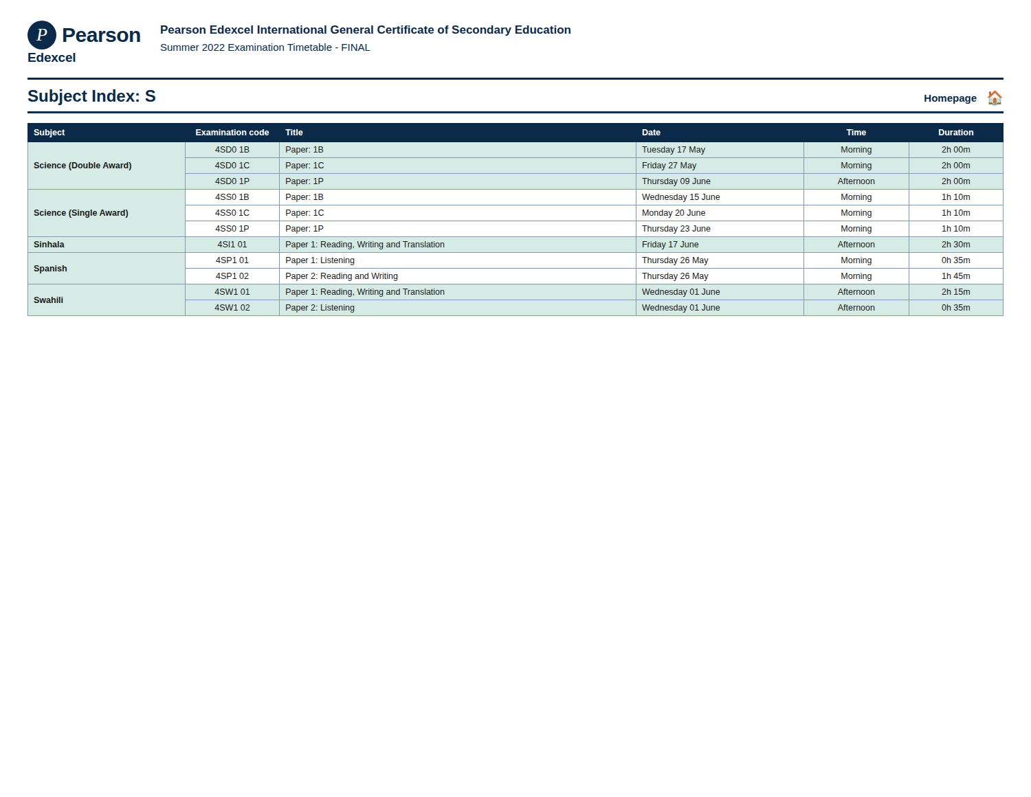P
Pearson
Edexcel
Pearson Edexcel International General Certificate of Secondary Education
Summer 2022 Examination Timetable - FINAL
Subject Index: S
Homepage 🏠
| Subject | Examination code | Title | Date | Time | Duration |
| --- | --- | --- | --- | --- | --- |
| Science (Double Award) | 4SD0 1B | Paper: 1B | Tuesday 17 May | Morning | 2h 00m |
| 4SD0 1C | Paper: 1C | Friday 27 May | Morning | 2h 00m |
| 4SD0 1P | Paper: 1P | Thursday 09 June | Afternoon | 2h 00m |
| Science (Single Award) | 4SS0 1B | Paper: 1B | Wednesday 15 June | Morning | 1h 10m |
| 4SS0 1C | Paper: 1C | Monday 20 June | Morning | 1h 10m |
| 4SS0 1P | Paper: 1P | Thursday 23 June | Morning | 1h 10m |
| Sinhala | 4SI1 01 | Paper 1: Reading, Writing and Translation | Friday 17 June | Afternoon | 2h 30m |
| Spanish | 4SP1 01 | Paper 1: Listening | Thursday 26 May | Morning | 0h 35m |
| 4SP1 02 | Paper 2: Reading and Writing | Thursday 26 May | Morning | 1h 45m |
| Swahili | 4SW1 01 | Paper 1: Reading, Writing and Translation | Wednesday 01 June | Afternoon | 2h 15m |
| 4SW1 02 | Paper 2: Listening | Wednesday 01 June | Afternoon | 0h 35m |